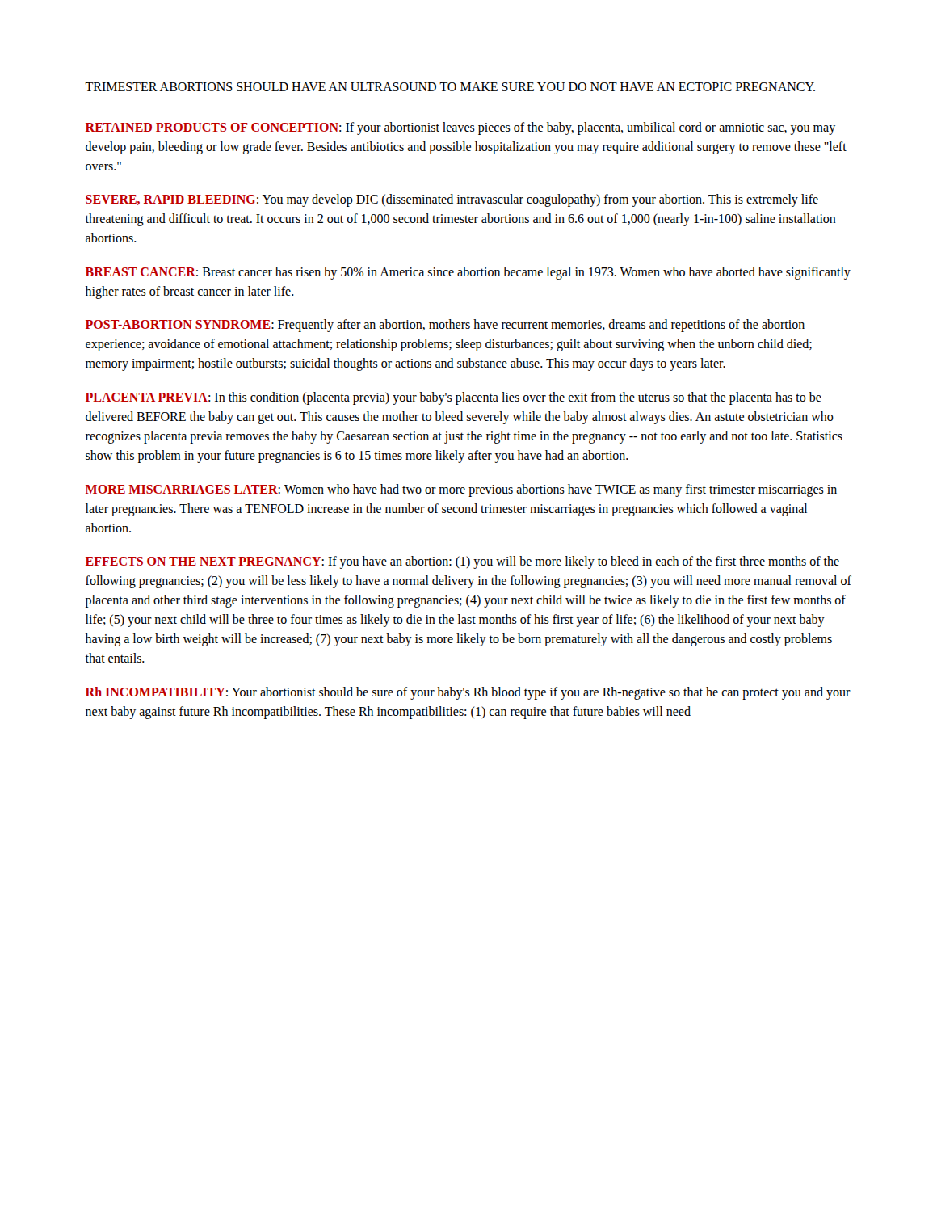TRIMESTER ABORTIONS SHOULD HAVE AN ULTRASOUND TO MAKE SURE YOU DO NOT HAVE AN ECTOPIC PREGNANCY.
RETAINED PRODUCTS OF CONCEPTION: If your abortionist leaves pieces of the baby, placenta, umbilical cord or amniotic sac, you may develop pain, bleeding or low grade fever. Besides antibiotics and possible hospitalization you may require additional surgery to remove these "left overs."
SEVERE, RAPID BLEEDING: You may develop DIC (disseminated intravascular coagulopathy) from your abortion. This is extremely life threatening and difficult to treat. It occurs in 2 out of 1,000 second trimester abortions and in 6.6 out of 1,000 (nearly 1-in-100) saline installation abortions.
BREAST CANCER: Breast cancer has risen by 50% in America since abortion became legal in 1973. Women who have aborted have significantly higher rates of breast cancer in later life.
POST-ABORTION SYNDROME: Frequently after an abortion, mothers have recurrent memories, dreams and repetitions of the abortion experience; avoidance of emotional attachment; relationship problems; sleep disturbances; guilt about surviving when the unborn child died; memory impairment; hostile outbursts; suicidal thoughts or actions and substance abuse. This may occur days to years later.
PLACENTA PREVIA: In this condition (placenta previa) your baby's placenta lies over the exit from the uterus so that the placenta has to be delivered BEFORE the baby can get out. This causes the mother to bleed severely while the baby almost always dies. An astute obstetrician who recognizes placenta previa removes the baby by Caesarean section at just the right time in the pregnancy -- not too early and not too late. Statistics show this problem in your future pregnancies is 6 to 15 times more likely after you have had an abortion.
MORE MISCARRIAGES LATER: Women who have had two or more previous abortions have TWICE as many first trimester miscarriages in later pregnancies. There was a TENFOLD increase in the number of second trimester miscarriages in pregnancies which followed a vaginal abortion.
EFFECTS ON THE NEXT PREGNANCY: If you have an abortion: (1) you will be more likely to bleed in each of the first three months of the following pregnancies; (2) you will be less likely to have a normal delivery in the following pregnancies; (3) you will need more manual removal of placenta and other third stage interventions in the following pregnancies; (4) your next child will be twice as likely to die in the first few months of life; (5) your next child will be three to four times as likely to die in the last months of his first year of life; (6) the likelihood of your next baby having a low birth weight will be increased; (7) your next baby is more likely to be born prematurely with all the dangerous and costly problems that entails.
Rh INCOMPATIBILITY: Your abortionist should be sure of your baby's Rh blood type if you are Rh-negative so that he can protect you and your next baby against future Rh incompatibilities. These Rh incompatibilities: (1) can require that future babies will need